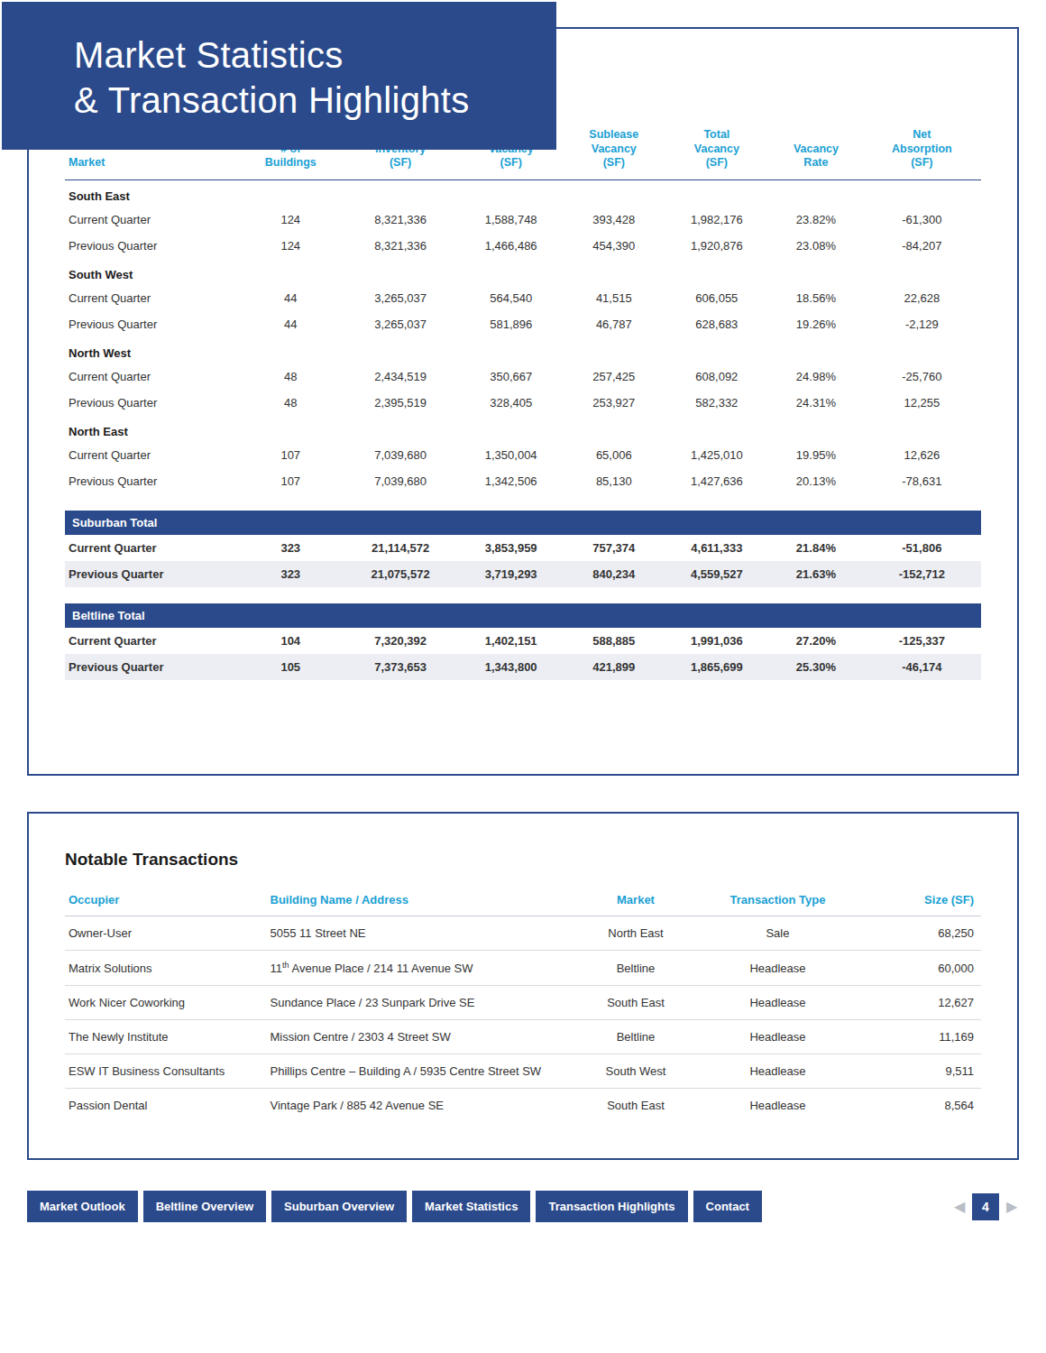Market Statistics
& Transaction Highlights
| Market | # of Buildings | Total Inventory (SF) | Direct Vacancy (SF) | Sublease Vacancy (SF) | Total Vacancy (SF) | Vacancy Rate | Net Absorption (SF) |
| --- | --- | --- | --- | --- | --- | --- | --- |
| South East |
| Current Quarter | 124 | 8,321,336 | 1,588,748 | 393,428 | 1,982,176 | 23.82% | -61,300 |
| Previous Quarter | 124 | 8,321,336 | 1,466,486 | 454,390 | 1,920,876 | 23.08% | -84,207 |
| South West |
| Current Quarter | 44 | 3,265,037 | 564,540 | 41,515 | 606,055 | 18.56% | 22,628 |
| Previous Quarter | 44 | 3,265,037 | 581,896 | 46,787 | 628,683 | 19.26% | -2,129 |
| North West |
| Current Quarter | 48 | 2,434,519 | 350,667 | 257,425 | 608,092 | 24.98% | -25,760 |
| Previous Quarter | 48 | 2,395,519 | 328,405 | 253,927 | 582,332 | 24.31% | 12,255 |
| North East |
| Current Quarter | 107 | 7,039,680 | 1,350,004 | 65,006 | 1,425,010 | 19.95% | 12,626 |
| Previous Quarter | 107 | 7,039,680 | 1,342,506 | 85,130 | 1,427,636 | 20.13% | -78,631 |
| Suburban Total |
| Current Quarter | 323 | 21,114,572 | 3,853,959 | 757,374 | 4,611,333 | 21.84% | -51,806 |
| Previous Quarter | 323 | 21,075,572 | 3,719,293 | 840,234 | 4,559,527 | 21.63% | -152,712 |
| Beltline Total |
| Current Quarter | 104 | 7,320,392 | 1,402,151 | 588,885 | 1,991,036 | 27.20% | -125,337 |
| Previous Quarter | 105 | 7,373,653 | 1,343,800 | 421,899 | 1,865,699 | 25.30% | -46,174 |
Notable Transactions
| Occupier | Building Name / Address | Market | Transaction Type | Size (SF) |
| --- | --- | --- | --- | --- |
| Owner-User | 5055 11 Street NE | North East | Sale | 68,250 |
| Matrix Solutions | 11 th Avenue Place / 214 11 Avenue SW | Beltline | Headlease | 60,000 |
| Work Nicer Coworking | Sundance Place / 23 Sunpark Drive SE | South East | Headlease | 12,627 |
| The Newly Institute | Mission Centre / 2303 4 Street SW | Beltline | Headlease | 11,169 |
| ESW IT Business Consultants | Phillips Centre – Building A / 5935 Centre Street SW | South West | Headlease | 9,511 |
| Passion Dental | Vintage Park / 885 42 Avenue SE | South East | Headlease | 8,564 |
Market Outlook
Beltline Overview
Suburban Overview
Market Statistics
Transaction Highlights
Contact
◀
4
▶